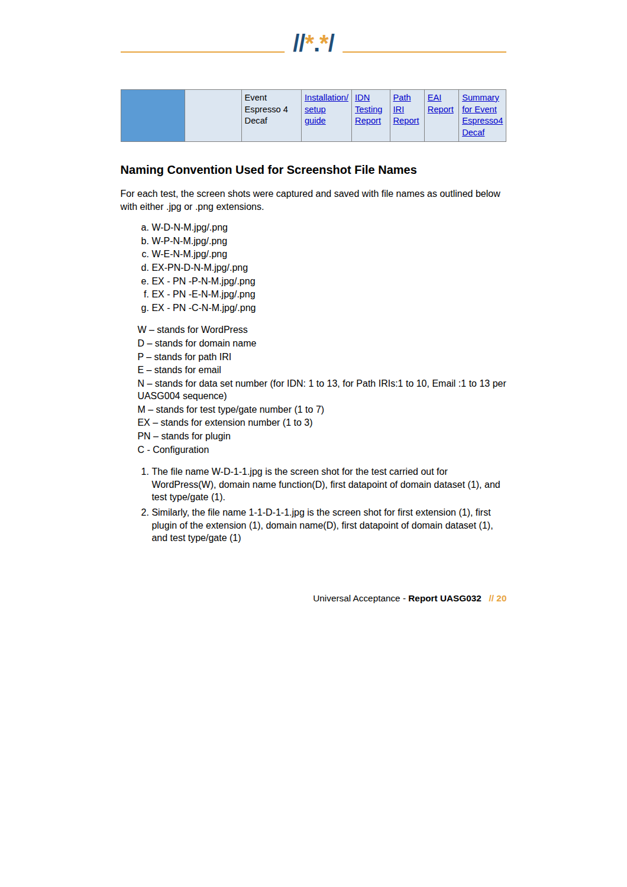//*.*/
| | | Event Espresso 4 Decaf | Installation/ setup guide | IDN Testing Report | Path IRI Report | EAI Report | Summary for Event Espresso4 Decaf |
Naming Convention Used for Screenshot File Names
For each test, the screen shots were captured and saved with file names as outlined below with either .jpg or .png extensions.
W-D-N-M.jpg/.png
W-P-N-M.jpg/.png
W-E-N-M.jpg/.png
EX-PN-D-N-M.jpg/.png
EX - PN -P-N-M.jpg/.png
EX - PN -E-N-M.jpg/.png
EX - PN -C-N-M.jpg/.png
W – stands for WordPress
D – stands for domain name
P – stands for path IRI
E – stands for email
N – stands for data set number (for IDN: 1 to 13, for Path IRIs:1 to 10, Email :1 to 13 per UASG004 sequence)
M – stands for test type/gate number (1 to 7)
EX – stands for extension number (1 to 3)
PN – stands for plugin
C - Configuration
The file name W-D-1-1.jpg is the screen shot for the test carried out for WordPress(W), domain name function(D), first datapoint of domain dataset (1), and test type/gate (1).
Similarly, the file name 1-1-D-1-1.jpg is the screen shot for first extension (1), first plugin of the extension (1), domain name(D), first datapoint of domain dataset (1), and test type/gate (1)
Universal Acceptance - Report UASG032 // 20